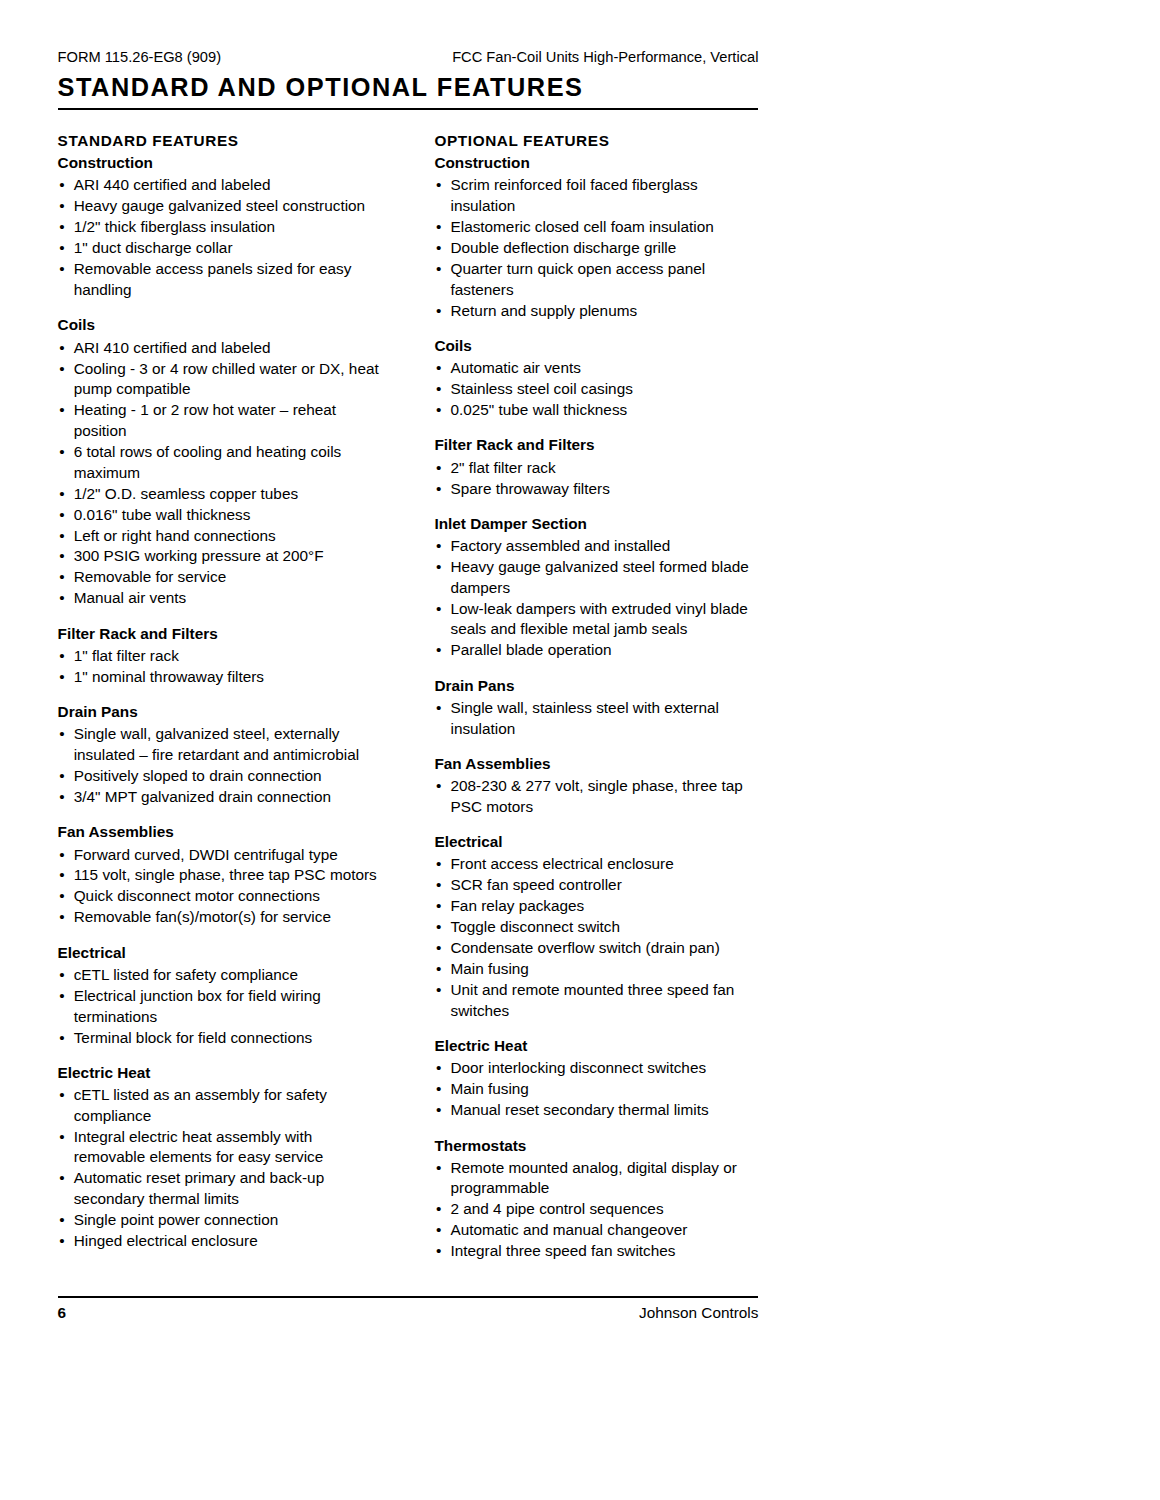FORM 115.26-EG8 (909) FCC Fan-Coil Units High-Performance, Vertical
STANDARD AND OPTIONAL FEATURES
STANDARD FEATURES
Construction
ARI 440 certified and labeled
Heavy gauge galvanized steel construction
1/2" thick fiberglass insulation
1" duct discharge collar
Removable access panels sized for easy handling
Coils
ARI 410 certified and labeled
Cooling - 3 or 4 row chilled water or DX, heat pump compatible
Heating - 1 or 2 row hot water – reheat position
6 total rows of cooling and heating coils maximum
1/2" O.D. seamless copper tubes
0.016" tube wall thickness
Left or right hand connections
300 PSIG working pressure at 200°F
Removable for service
Manual air vents
Filter Rack and Filters
1" flat filter rack
1" nominal throwaway filters
Drain Pans
Single wall, galvanized steel, externally insulated – fire retardant and antimicrobial
Positively sloped to drain connection
3/4" MPT galvanized drain connection
Fan Assemblies
Forward curved, DWDI centrifugal type
115 volt, single phase, three tap PSC motors
Quick disconnect motor connections
Removable fan(s)/motor(s) for service
Electrical
cETL listed for safety compliance
Electrical junction box for field wiring terminations
Terminal block for field connections
Electric Heat
cETL listed as an assembly for safety compliance
Integral electric heat assembly with removable elements for easy service
Automatic reset primary and back-up secondary thermal limits
Single point power connection
Hinged electrical enclosure
OPTIONAL FEATURES
Construction
Scrim reinforced foil faced fiberglass insulation
Elastomeric closed cell foam insulation
Double deflection discharge grille
Quarter turn quick open access panel fasteners
Return and supply plenums
Coils
Automatic air vents
Stainless steel coil casings
0.025" tube wall thickness
Filter Rack and Filters
2" flat filter rack
Spare throwaway filters
Inlet Damper Section
Factory assembled and installed
Heavy gauge galvanized steel formed blade dampers
Low-leak dampers with extruded vinyl blade seals and flexible metal jamb seals
Parallel blade operation
Drain Pans
Single wall, stainless steel with external insulation
Fan Assemblies
208-230 & 277 volt, single phase, three tap PSC motors
Electrical
Front access electrical enclosure
SCR fan speed controller
Fan relay packages
Toggle disconnect switch
Condensate overflow switch (drain pan)
Main fusing
Unit and remote mounted three speed fan switches
Electric Heat
Door interlocking disconnect switches
Main fusing
Manual reset secondary thermal limits
Thermostats
Remote mounted analog, digital display or programmable
2 and 4 pipe control sequences
Automatic and manual changeover
Integral three speed fan switches
6 Johnson Controls